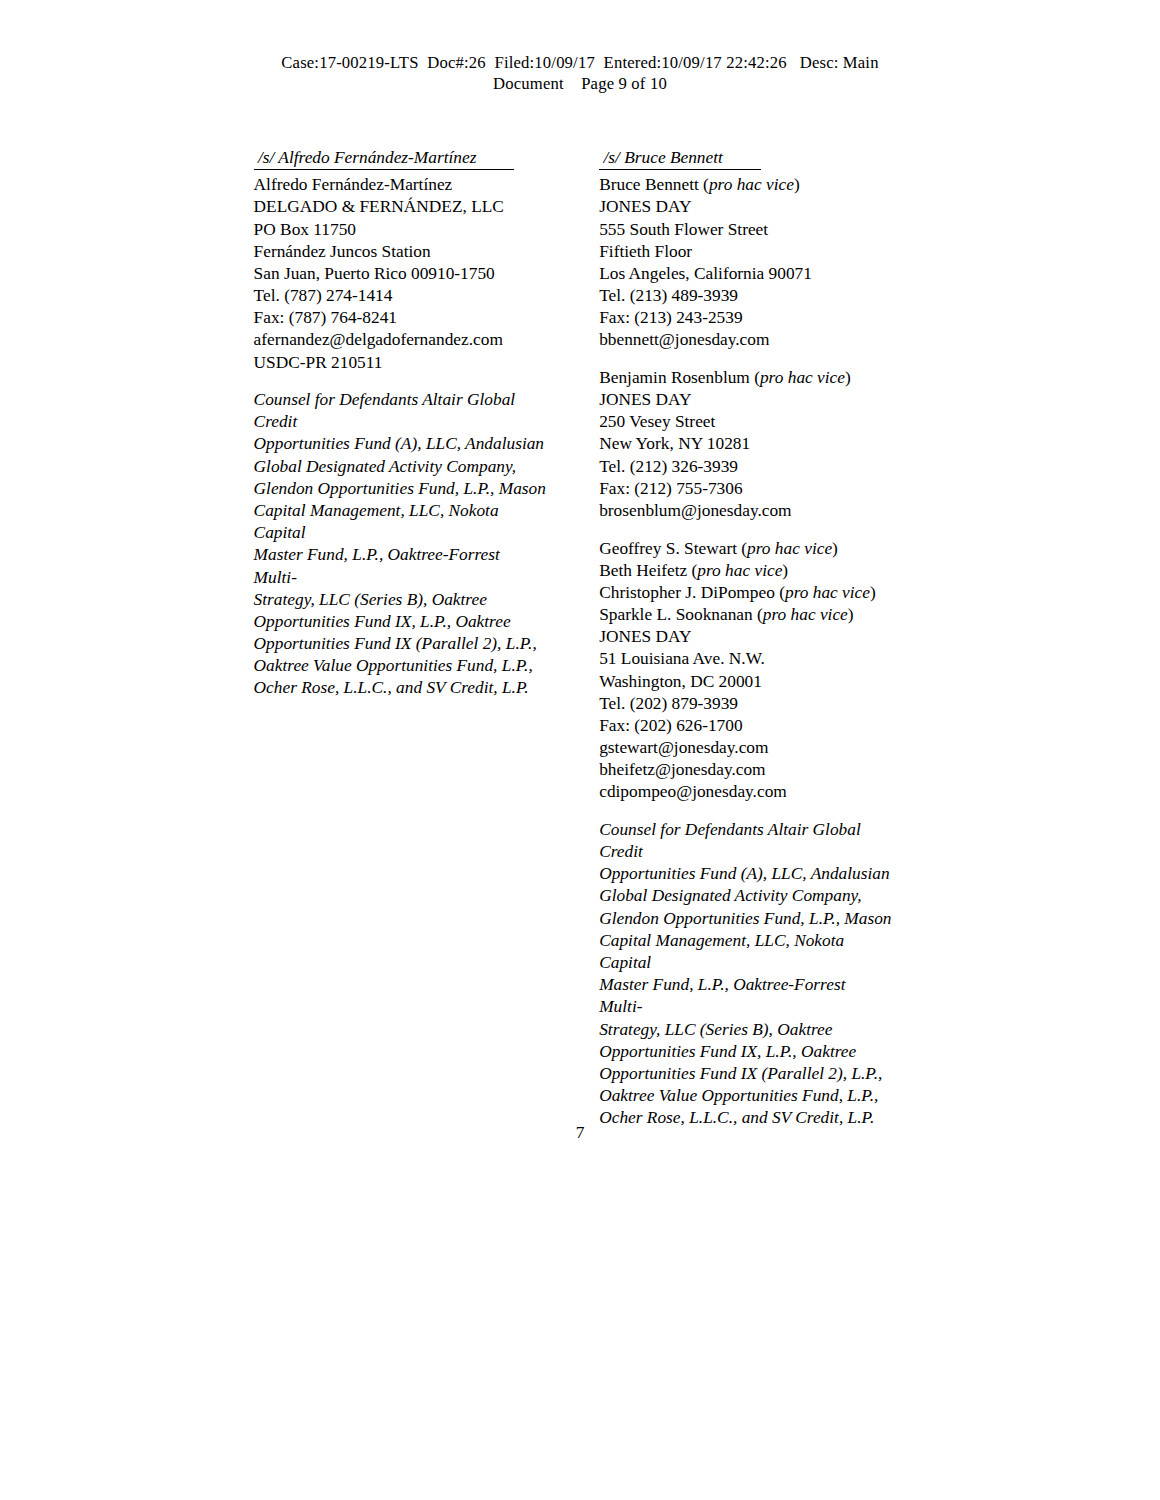Case:17-00219-LTS Doc#:26 Filed:10/09/17 Entered:10/09/17 22:42:26 Desc: Main
Document Page 9 of 10
/s/ Alfredo Fernández-Martínez
Alfredo Fernández-Martínez
DELGADO & FERNÁNDEZ, LLC
PO Box 11750
Fernández Juncos Station
San Juan, Puerto Rico 00910-1750
Tel. (787) 274-1414
Fax: (787) 764-8241
afernandez@delgadofernandez.com
USDC-PR 210511
Counsel for Defendants Altair Global Credit
Opportunities Fund (A), LLC, Andalusian
Global Designated Activity Company,
Glendon Opportunities Fund, L.P., Mason
Capital Management, LLC, Nokota Capital
Master Fund, L.P., Oaktree-Forrest Multi-
Strategy, LLC (Series B), Oaktree
Opportunities Fund IX, L.P., Oaktree
Opportunities Fund IX (Parallel 2), L.P.,
Oaktree Value Opportunities Fund, L.P.,
Ocher Rose, L.L.C., and SV Credit, L.P.
/s/ Bruce Bennett
Bruce Bennett (pro hac vice)
JONES DAY
555 South Flower Street
Fiftieth Floor
Los Angeles, California 90071
Tel. (213) 489-3939
Fax: (213) 243-2539
bbennett@jonesday.com
Benjamin Rosenblum (pro hac vice)
JONES DAY
250 Vesey Street
New York, NY 10281
Tel. (212) 326-3939
Fax: (212) 755-7306
brosenblum@jonesday.com
Geoffrey S. Stewart (pro hac vice)
Beth Heifetz (pro hac vice)
Christopher J. DiPompeo (pro hac vice)
Sparkle L. Sooknanan (pro hac vice)
JONES DAY
51 Louisiana Ave. N.W.
Washington, DC 20001
Tel. (202) 879-3939
Fax: (202) 626-1700
gstewart@jonesday.com
bheifetz@jonesday.com
cdipompeo@jonesday.com
Counsel for Defendants Altair Global Credit
Opportunities Fund (A), LLC, Andalusian
Global Designated Activity Company,
Glendon Opportunities Fund, L.P., Mason
Capital Management, LLC, Nokota Capital
Master Fund, L.P., Oaktree-Forrest Multi-
Strategy, LLC (Series B), Oaktree
Opportunities Fund IX, L.P., Oaktree
Opportunities Fund IX (Parallel 2), L.P.,
Oaktree Value Opportunities Fund, L.P.,
Ocher Rose, L.L.C., and SV Credit, L.P.
7